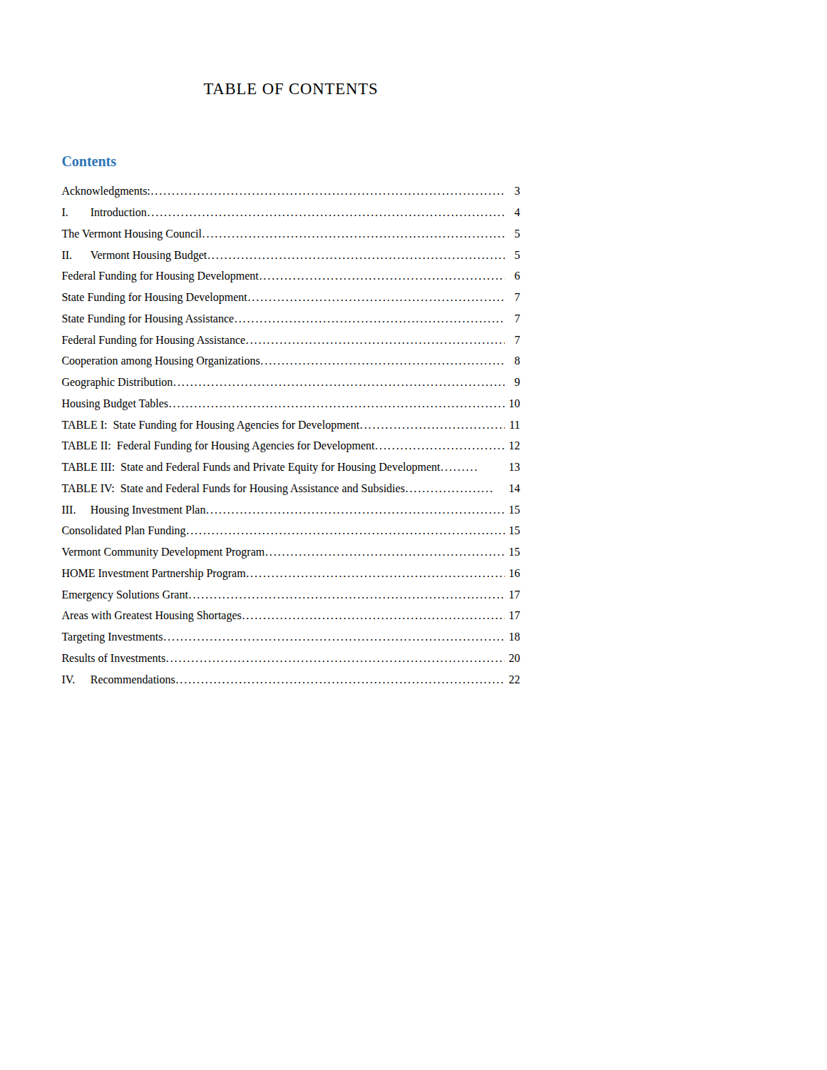TABLE OF CONTENTS
Contents
Acknowledgments:................................................................................................................. 3
I. Introduction......................................................................................................................... 4
The Vermont Housing Council............................................................................................... 5
II. Vermont Housing Budget................................................................................................. 5
Federal Funding for Housing Development.......................................................................... 6
State Funding for Housing Development.............................................................................. 7
State Funding for Housing Assistance.................................................................................. 7
Federal Funding for Housing Assistance.............................................................................. 7
Cooperation among Housing Organizations.......................................................................... 8
Geographic Distribution....................................................................................................... 9
Housing Budget Tables....................................................................................................... 10
TABLE I: State Funding for Housing Agencies for Development..................................... 11
TABLE II: Federal Funding for Housing Agencies for Development............................... 12
TABLE III: State and Federal Funds and Private Equity for Housing Development......... 13
TABLE IV: State and Federal Funds for Housing Assistance and Subsidies..................... 14
III. Housing Investment Plan................................................................................................. 15
Consolidated Plan Funding.................................................................................................. 15
Vermont Community Development Program...................................................................... 15
HOME Investment Partnership Program............................................................................. 16
Emergency Solutions Grant................................................................................................. 17
Areas with Greatest Housing Shortages............................................................................. 17
Targeting Investments......................................................................................................... 18
Results of Investments......................................................................................................... 20
IV. Recommendations..................................................................................................... 22